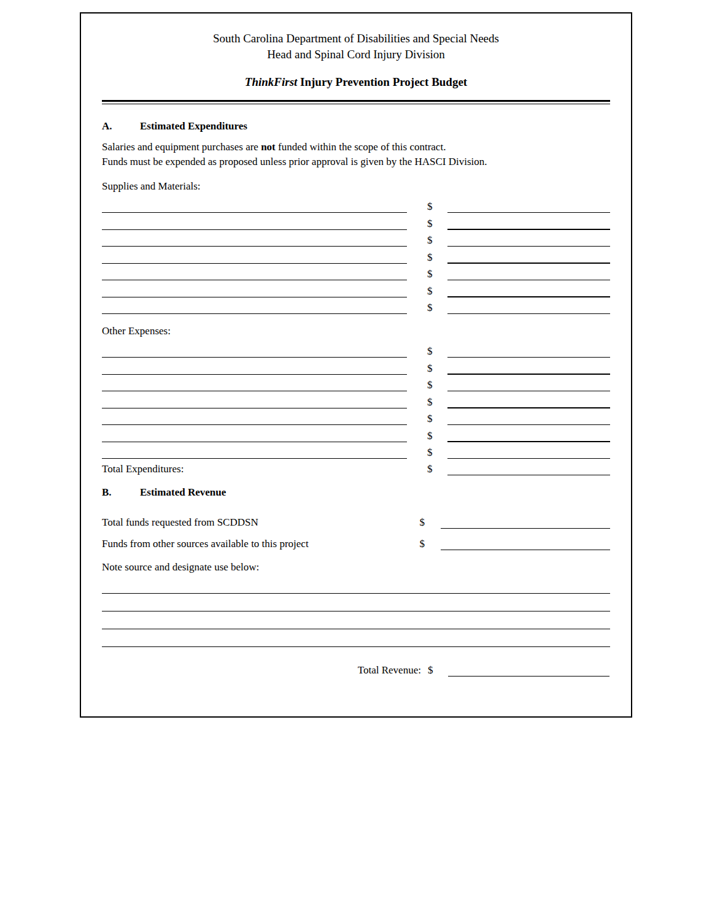South Carolina Department of Disabilities and Special Needs
Head and Spinal Cord Injury Division
ThinkFirst Injury Prevention Project Budget
A. Estimated Expenditures
Salaries and equipment purchases are not funded within the scope of this contract.
Funds must be expended as proposed unless prior approval is given by the HASCI Division.
Supplies and Materials:
| | | $ | |
| | | $ | |
| | | $ | |
| | | $ | |
| | | $ | |
| | | $ | |
| | | $ | |
Other Expenses:
| | | $ | |
| | | $ | |
| | | $ | |
| | | $ | |
| | | $ | |
| | | $ | |
| | | $ | |
| Total Expenditures: | | $ | |
B. Estimated Revenue
| Total funds requested from SCDDSN | $ | |
| Funds from other sources available to this project | $ | |
Note source and designate use below:
| Total Revenue: | $ | |